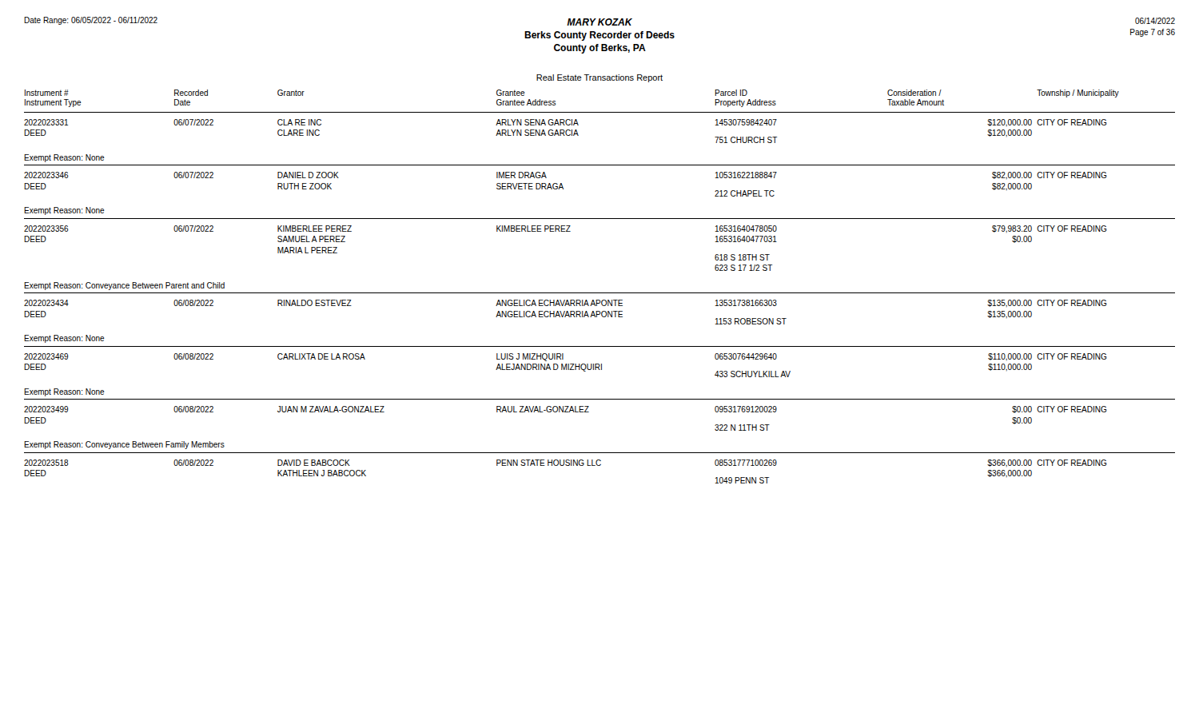Date Range: 06/05/2022 - 06/11/2022
MARY KOZAK
Berks County Recorder of Deeds
County of Berks, PA
06/14/2022
Page 7 of 36
Real Estate Transactions Report
| Instrument # Instrument Type | Recorded Date | Grantor | Grantee Grantee Address | Parcel ID Property Address | Consideration / Taxable Amount | Township / Municipality |
| --- | --- | --- | --- | --- | --- | --- |
| 2022023331 DEED | 06/07/2022 | CLA RE INC CLARE INC | ARLYN SENA GARCIA ARLYN SENA GARCIA | 14530759842407 751 CHURCH ST | $120,000.00 $120,000.00 | CITY OF READING |
| Exempt Reason: None |
| 2022023346 DEED | 06/07/2022 | DANIEL D ZOOK RUTH E ZOOK | IMER DRAGA SERVETE DRAGA | 10531622188847 212 CHAPEL TC | $82,000.00 $82,000.00 | CITY OF READING |
| Exempt Reason: None |
| 2022023356 DEED | 06/07/2022 | KIMBERLEE PEREZ SAMUEL A PEREZ MARIA L PEREZ | KIMBERLEE PEREZ | 16531640478050 16531640477031 618 S 18TH ST 623 S 17 1/2 ST | $79,983.20 $0.00 | CITY OF READING |
| Exempt Reason: Conveyance Between Parent and Child |
| 2022023434 DEED | 06/08/2022 | RINALDO ESTEVEZ | ANGELICA ECHAVARRIA APONTE ANGELICA ECHAVARRIA APONTE | 13531738166303 1153 ROBESON ST | $135,000.00 $135,000.00 | CITY OF READING |
| Exempt Reason: None |
| 2022023469 DEED | 06/08/2022 | CARLIXTA DE LA ROSA | LUIS J MIZHQUIRI ALEJANDRINA D MIZHQUIRI | 06530764429640 433 SCHUYLKILL AV | $110,000.00 $110,000.00 | CITY OF READING |
| Exempt Reason: None |
| 2022023499 DEED | 06/08/2022 | JUAN M ZAVALA-GONZALEZ | RAUL ZAVAL-GONZALEZ | 09531769120029 322 N 11TH ST | $0.00 $0.00 | CITY OF READING |
| Exempt Reason: Conveyance Between Family Members |
| 2022023518 DEED | 06/08/2022 | DAVID E BABCOCK KATHLEEN J BABCOCK | PENN STATE HOUSING LLC | 08531777100269 1049 PENN ST | $366,000.00 $366,000.00 | CITY OF READING |